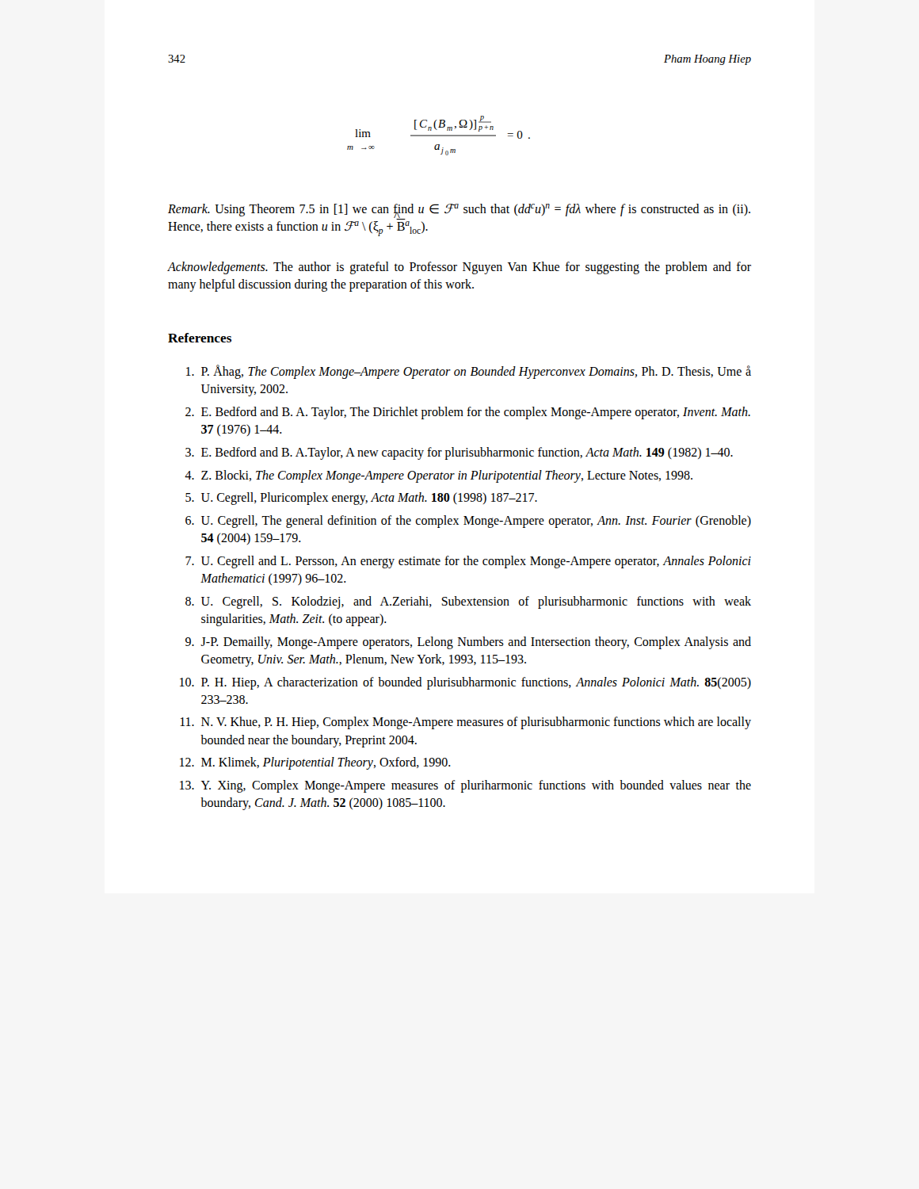342 Pham Hoang Hiep
lim m →∞ [ C n ( B m , Ω )] p p + n a j 0 m = 0 .
Remark. Using Theorem 7.5 in [1] we can find u ∈ ℱa such that (ddcu)n = fdλ where f is constructed as in (ii). Hence, there exists a function u in ℱa \ (ξp + Baloc).
Acknowledgements. The author is grateful to Professor Nguyen Van Khue for suggesting the problem and for many helpful discussion during the preparation of this work.
References
P. Åhag, The Complex Monge–Ampere Operator on Bounded Hyperconvex Domains, Ph. D. Thesis, Ume å University, 2002.
E. Bedford and B. A. Taylor, The Dirichlet problem for the complex Monge-Ampere operator, Invent. Math. 37 (1976) 1–44.
E. Bedford and B. A.Taylor, A new capacity for plurisubharmonic function, Acta Math. 149 (1982) 1–40.
Z. Blocki, The Complex Monge-Ampere Operator in Pluripotential Theory, Lecture Notes, 1998.
U. Cegrell, Pluricomplex energy, Acta Math. 180 (1998) 187–217.
U. Cegrell, The general definition of the complex Monge-Ampere operator, Ann. Inst. Fourier (Grenoble) 54 (2004) 159–179.
U. Cegrell and L. Persson, An energy estimate for the complex Monge-Ampere operator, Annales Polonici Mathematici (1997) 96–102.
U. Cegrell, S. Kolodziej, and A.Zeriahi, Subextension of plurisubharmonic functions with weak singularities, Math. Zeit. (to appear).
J‑P. Demailly, Monge-Ampere operators, Lelong Numbers and Intersection theory, Complex Analysis and Geometry, Univ. Ser. Math., Plenum, New York, 1993, 115–193.
P. H. Hiep, A characterization of bounded plurisubharmonic functions, Annales Polonici Math. 85(2005) 233–238.
N. V. Khue, P. H. Hiep, Complex Monge-Ampere measures of plurisubharmonic functions which are locally bounded near the boundary, Preprint 2004.
M. Klimek, Pluripotential Theory, Oxford, 1990.
Y. Xing, Complex Monge-Ampere measures of pluriharmonic functions with bounded values near the boundary, Cand. J. Math. 52 (2000) 1085–1100.